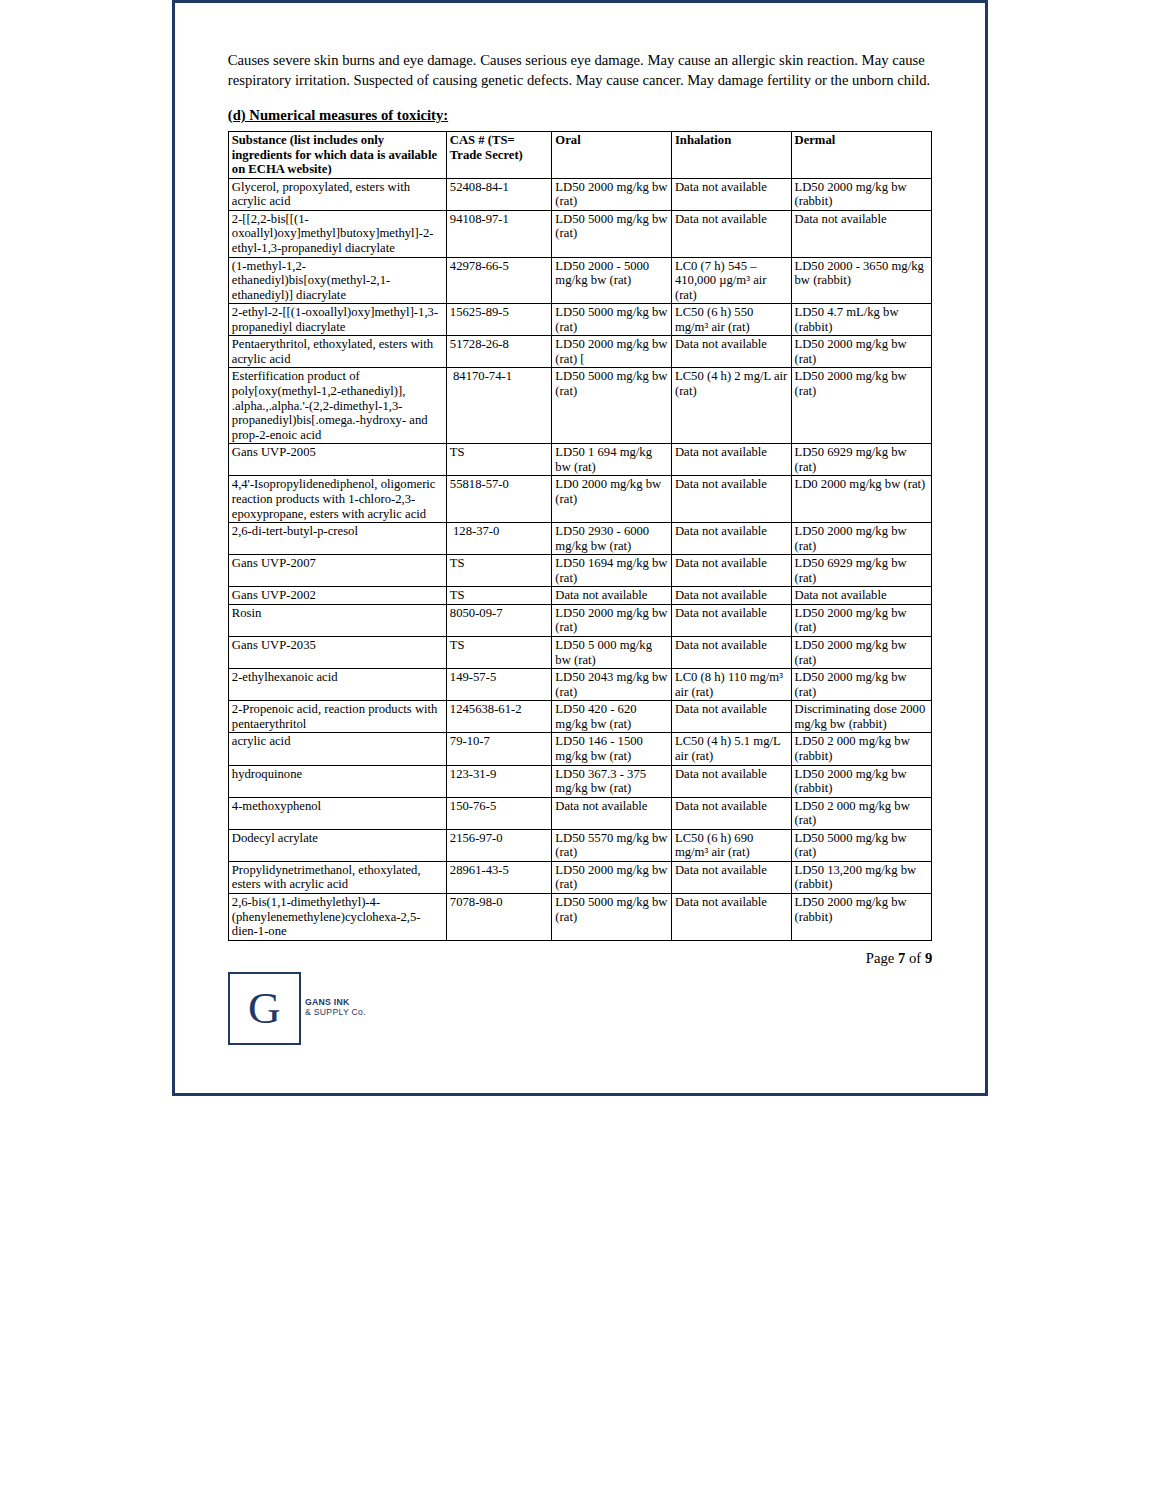Causes severe skin burns and eye damage. Causes serious eye damage. May cause an allergic skin reaction. May cause respiratory irritation. Suspected of causing genetic defects. May cause cancer. May damage fertility or the unborn child.
(d) Numerical measures of toxicity:
| Substance (list includes only ingredients for which data is available on ECHA website) | CAS # (TS= Trade Secret) | Oral | Inhalation | Dermal |
| --- | --- | --- | --- | --- |
| Glycerol, propoxylated, esters with acrylic acid | 52408-84-1 | LD50 2000 mg/kg bw (rat) | Data not available | LD50 2000 mg/kg bw (rabbit) |
| 2-[[2,2-bis[[(1-oxoallyl)oxy]methyl]butoxy]methyl]-2-ethyl-1,3-propanediyl diacrylate | 94108-97-1 | LD50 5000 mg/kg bw (rat) | Data not available | Data not available |
| (1-methyl-1,2-ethanediyl)bis[oxy(methyl-2,1-ethanediyl)] diacrylate | 42978-66-5 | LD50 2000 - 5000 mg/kg bw (rat) | LC0 (7 h) 545 – 410,000 µg/m³ air (rat) | LD50 2000 - 3650 mg/kg bw (rabbit) |
| 2-ethyl-2-[[(1-oxoallyl)oxy]methyl]-1,3-propanediyl diacrylate | 15625-89-5 | LD50 5000 mg/kg bw (rat) | LC50 (6 h) 550 mg/m³ air (rat) | LD50 4.7 mL/kg bw (rabbit) |
| Pentaerythritol, ethoxylated, esters with acrylic acid | 51728-26-8 | LD50 2000 mg/kg bw (rat) [ | Data not available | LD50 2000 mg/kg bw (rat) |
| Esterfification product of poly[oxy(methyl-1,2-ethanediyl)], .alpha.,.alpha.'-(2,2-dimethyl-1,3-propanediyl)bis[.omega.-hydroxy- and prop-2-enoic acid | 84170-74-1 | LD50 5000 mg/kg bw (rat) | LC50 (4 h) 2 mg/L air (rat) | LD50 2000 mg/kg bw (rat) |
| Gans UVP-2005 | TS | LD50 1 694 mg/kg bw (rat) | Data not available | LD50 6929 mg/kg bw (rat) |
| 4,4'-Isopropylidenediphenol, oligomeric reaction products with 1-chloro-2,3-epoxypropane, esters with acrylic acid | 55818-57-0 | LD0 2000 mg/kg bw (rat) | Data not available | LD0 2000 mg/kg bw (rat) |
| 2,6-di-tert-butyl-p-cresol | 128-37-0 | LD50 2930 - 6000 mg/kg bw (rat) | Data not available | LD50 2000 mg/kg bw (rat) |
| Gans UVP-2007 | TS | LD50 1694 mg/kg bw (rat) | Data not available | LD50 6929 mg/kg bw (rat) |
| Gans UVP-2002 | TS | Data not available | Data not available | Data not available |
| Rosin | 8050-09-7 | LD50 2000 mg/kg bw (rat) | Data not available | LD50 2000 mg/kg bw (rat) |
| Gans UVP-2035 | TS | LD50 5 000 mg/kg bw (rat) | Data not available | LD50 2000 mg/kg bw (rat) |
| 2-ethylhexanoic acid | 149-57-5 | LD50 2043 mg/kg bw (rat) | LC0 (8 h) 110 mg/m³ air (rat) | LD50 2000 mg/kg bw (rat) |
| 2-Propenoic acid, reaction products with pentaerythritol | 1245638-61-2 | LD50 420 - 620 mg/kg bw (rat) | Data not available | Discriminating dose 2000 mg/kg bw (rabbit) |
| acrylic acid | 79-10-7 | LD50 146 - 1500 mg/kg bw (rat) | LC50 (4 h) 5.1 mg/L air (rat) | LD50 2 000 mg/kg bw (rabbit) |
| hydroquinone | 123-31-9 | LD50 367.3 - 375 mg/kg bw (rat) | Data not available | LD50 2000 mg/kg bw (rabbit) |
| 4-methoxyphenol | 150-76-5 | Data not available | Data not available | LD50 2 000 mg/kg bw (rat) |
| Dodecyl acrylate | 2156-97-0 | LD50 5570 mg/kg bw (rat) | LC50 (6 h) 690 mg/m³ air (rat) | LD50 5000 mg/kg bw (rat) |
| Propylidynetrimethanol, ethoxylated, esters with acrylic acid | 28961-43-5 | LD50 2000 mg/kg bw (rat) | Data not available | LD50 13,200 mg/kg bw (rabbit) |
| 2,6-bis(1,1-dimethylethyl)-4-(phenylenemethylene)cyclohexa-2,5-dien-1-one | 7078-98-0 | LD50 5000 mg/kg bw (rat) | Data not available | LD50 2000 mg/kg bw (rabbit) |
Page 7 of 9
G
GANS INK & SUPPLY Co.